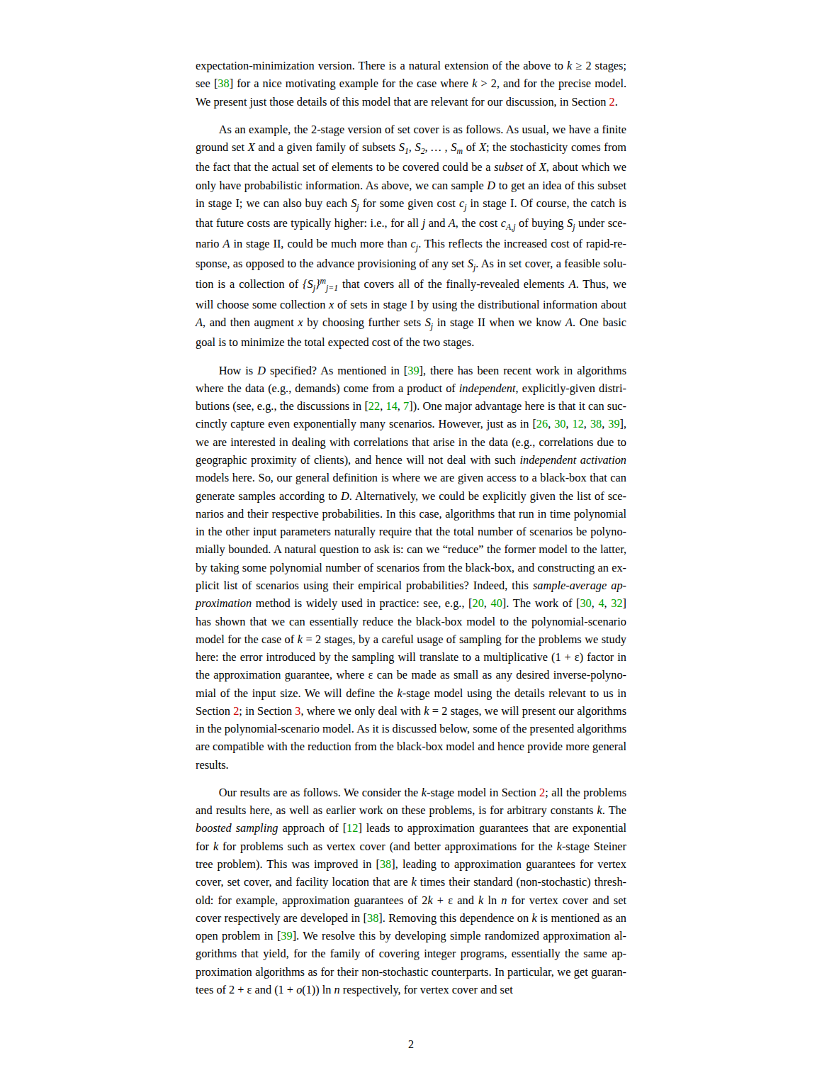expectation-minimization version. There is a natural extension of the above to k ≥ 2 stages; see [38] for a nice motivating example for the case where k > 2, and for the precise model. We present just those details of this model that are relevant for our discussion, in Section 2.
As an example, the 2-stage version of set cover is as follows. As usual, we have a finite ground set X and a given family of subsets S1, S2, … , Sm of X; the stochasticity comes from the fact that the actual set of elements to be covered could be a subset of X, about which we only have probabilistic information. As above, we can sample D to get an idea of this subset in stage I; we can also buy each Sj for some given cost cj in stage I. Of course, the catch is that future costs are typically higher: i.e., for all j and A, the cost cA,j of buying Sj under scenario A in stage II, could be much more than cj. This reflects the increased cost of rapid-response, as opposed to the advance provisioning of any set Sj. As in set cover, a feasible solution is a collection of {Sj}mj=1 that covers all of the finally-revealed elements A. Thus, we will choose some collection x of sets in stage I by using the distributional information about A, and then augment x by choosing further sets Sj in stage II when we know A. One basic goal is to minimize the total expected cost of the two stages.
How is D specified? As mentioned in [39], there has been recent work in algorithms where the data (e.g., demands) come from a product of independent, explicitly-given distributions (see, e.g., the discussions in [22, 14, 7]). One major advantage here is that it can succinctly capture even exponentially many scenarios. However, just as in [26, 30, 12, 38, 39], we are interested in dealing with correlations that arise in the data (e.g., correlations due to geographic proximity of clients), and hence will not deal with such independent activation models here. So, our general definition is where we are given access to a black-box that can generate samples according to D. Alternatively, we could be explicitly given the list of scenarios and their respective probabilities. In this case, algorithms that run in time polynomial in the other input parameters naturally require that the total number of scenarios be polynomially bounded. A natural question to ask is: can we “reduce” the former model to the latter, by taking some polynomial number of scenarios from the black-box, and constructing an explicit list of scenarios using their empirical probabilities? Indeed, this sample-average approximation method is widely used in practice: see, e.g., [20, 40]. The work of [30, 4, 32] has shown that we can essentially reduce the black-box model to the polynomial-scenario model for the case of k = 2 stages, by a careful usage of sampling for the problems we study here: the error introduced by the sampling will translate to a multiplicative (1 + ε) factor in the approximation guarantee, where ε can be made as small as any desired inverse-polynomial of the input size. We will define the k-stage model using the details relevant to us in Section 2; in Section 3, where we only deal with k = 2 stages, we will present our algorithms in the polynomial-scenario model. As it is discussed below, some of the presented algorithms are compatible with the reduction from the black-box model and hence provide more general results.
Our results are as follows. We consider the k-stage model in Section 2; all the problems and results here, as well as earlier work on these problems, is for arbitrary constants k. The boosted sampling approach of [12] leads to approximation guarantees that are exponential for k for problems such as vertex cover (and better approximations for the k-stage Steiner tree problem). This was improved in [38], leading to approximation guarantees for vertex cover, set cover, and facility location that are k times their standard (non-stochastic) threshold: for example, approximation guarantees of 2k + ε and k ln n for vertex cover and set cover respectively are developed in [38]. Removing this dependence on k is mentioned as an open problem in [39]. We resolve this by developing simple randomized approximation algorithms that yield, for the family of covering integer programs, essentially the same approximation algorithms as for their non-stochastic counterparts. In particular, we get guarantees of 2 + ε and (1 + o(1)) ln n respectively, for vertex cover and set
2